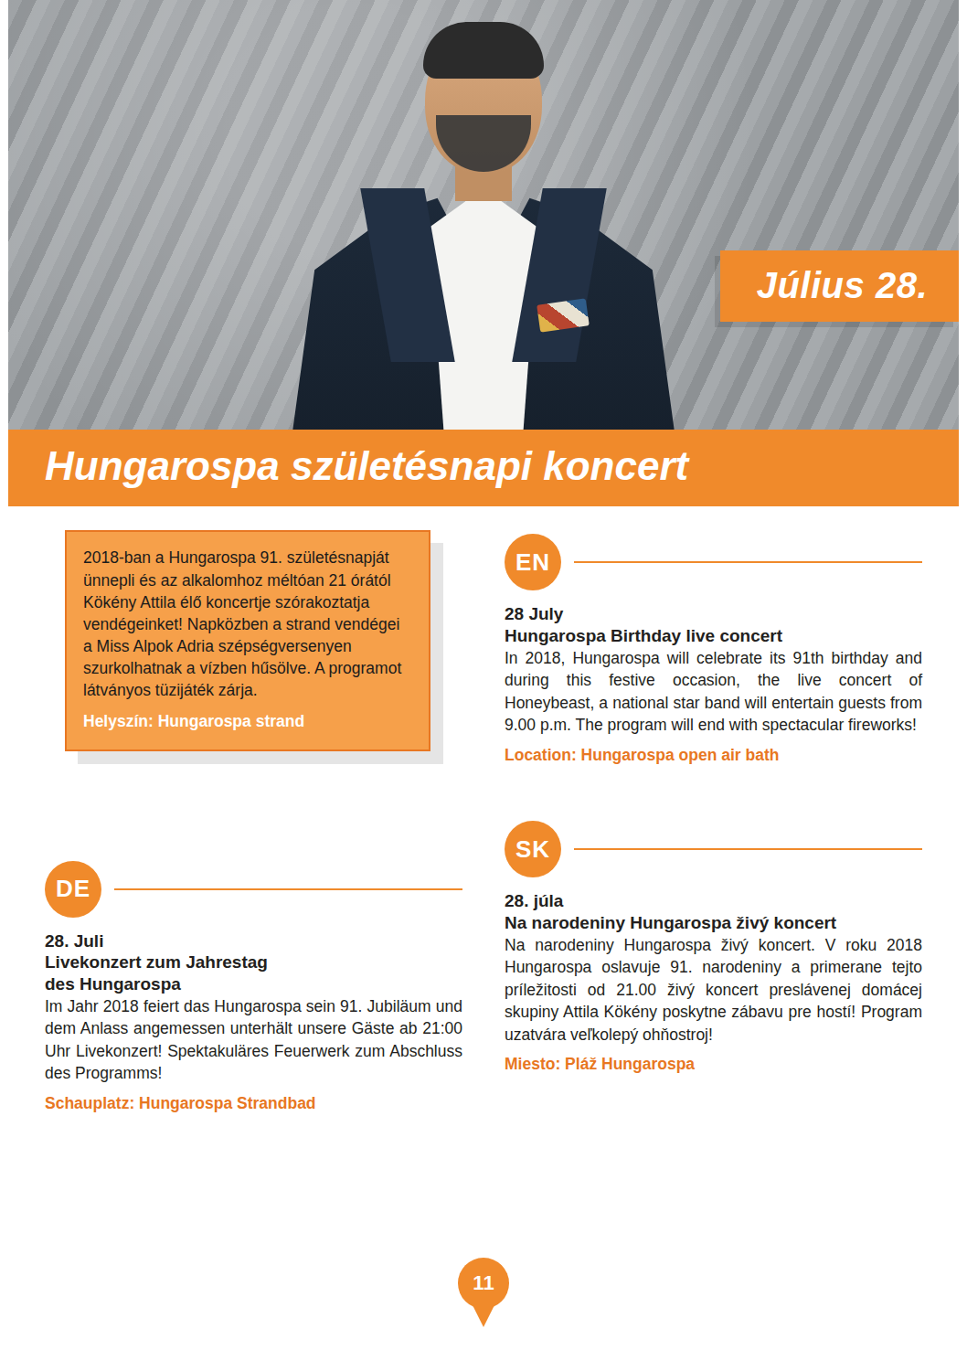Július 28.
Hungarospa születésnapi koncert
2018-ban a Hungarospa 91. születésnapját ünnepli és az alkalomhoz méltóan 21 órától Kökény Attila élő koncertje szórakoztatja vendégeinket! Napközben a strand vendégei a Miss Alpok Adria szépségversenyen szurkolhatnak a vízben hűsölve. A programot látványos tüzijáték zárja. Helyszín: Hungarospa strand
DE
28. Juli
Livekonzert zum Jahrestag
des Hungarospa
Im Jahr 2018 feiert das Hungarospa sein 91. Jubiläum und dem Anlass angemessen unterhält unsere Gäste ab 21:00 Uhr Livekonzert! Spektakuläres Feuerwerk zum Abschluss des Programms! Schauplatz: Hungarospa Strandbad
EN
28 July
Hungarospa Birthday live concert
In 2018, Hungarospa will celebrate its 91th birthday and during this festive occasion, the live concert of Honeybeast, a national star band will entertain guests from 9.00 p.m. The program will end with spectacular fireworks! Location: Hungarospa open air bath
SK
28. júla
Na narodeniny Hungarospa živý koncert
Na narodeniny Hungarospa živý koncert. V roku 2018 Hungarospa oslavuje 91. narodeniny a primerane tejto príležitosti od 21.00 živý koncert preslávenej domácej skupiny Attila Kökény poskytne zábavu pre hostí! Program uzatvára veľkolepý ohňostroj! Miesto: Pláž Hungarospa
11